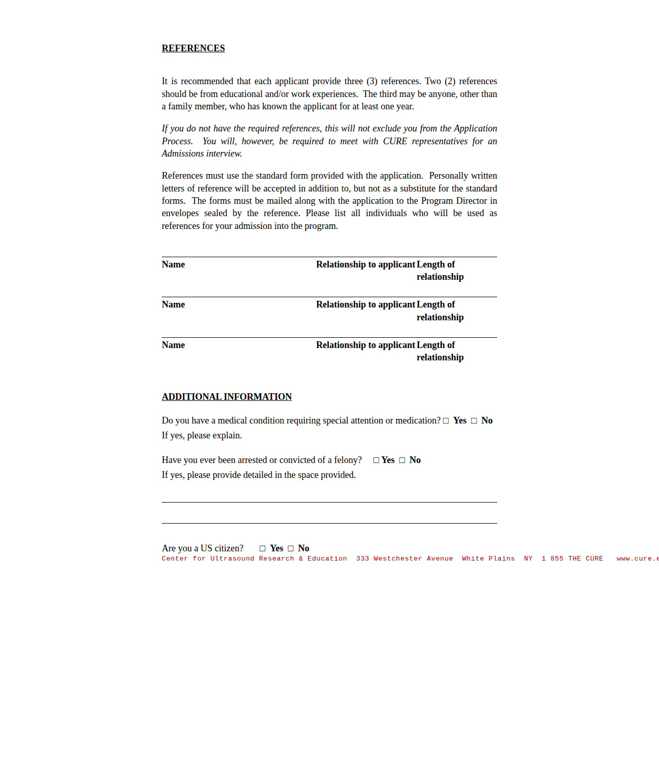REFERENCES
It is recommended that each applicant provide three (3) references. Two (2) references should be from educational and/or work experiences. The third may be anyone, other than a family member, who has known the applicant for at least one year.
If you do not have the required references, this will not exclude you from the Application Process. You will, however, be required to meet with CURE representatives for an Admissions interview.
References must use the standard form provided with the application. Personally written letters of reference will be accepted in addition to, but not as a substitute for the standard forms. The forms must be mailed along with the application to the Program Director in envelopes sealed by the reference. Please list all individuals who will be used as references for your admission into the program.
Name
Relationship to applicant
Length of relationship
Name
Relationship to applicant
Length of relationship
Name
Relationship to applicant
Length of relationship
ADDITIONAL INFORMATION
Do you have a medical condition requiring special attention or medication? □ Yes □ No
If yes, please explain.
Have you ever been arrested or convicted of a felony? □ Yes □ No
If yes, please provide detailed in the space provided.
Are you a US citizen? □ Yes □ No
Center for Ultrasound Research & Education 333 Westchester Avenue White Plains NY 1 855 THE CURE www.cure.edu